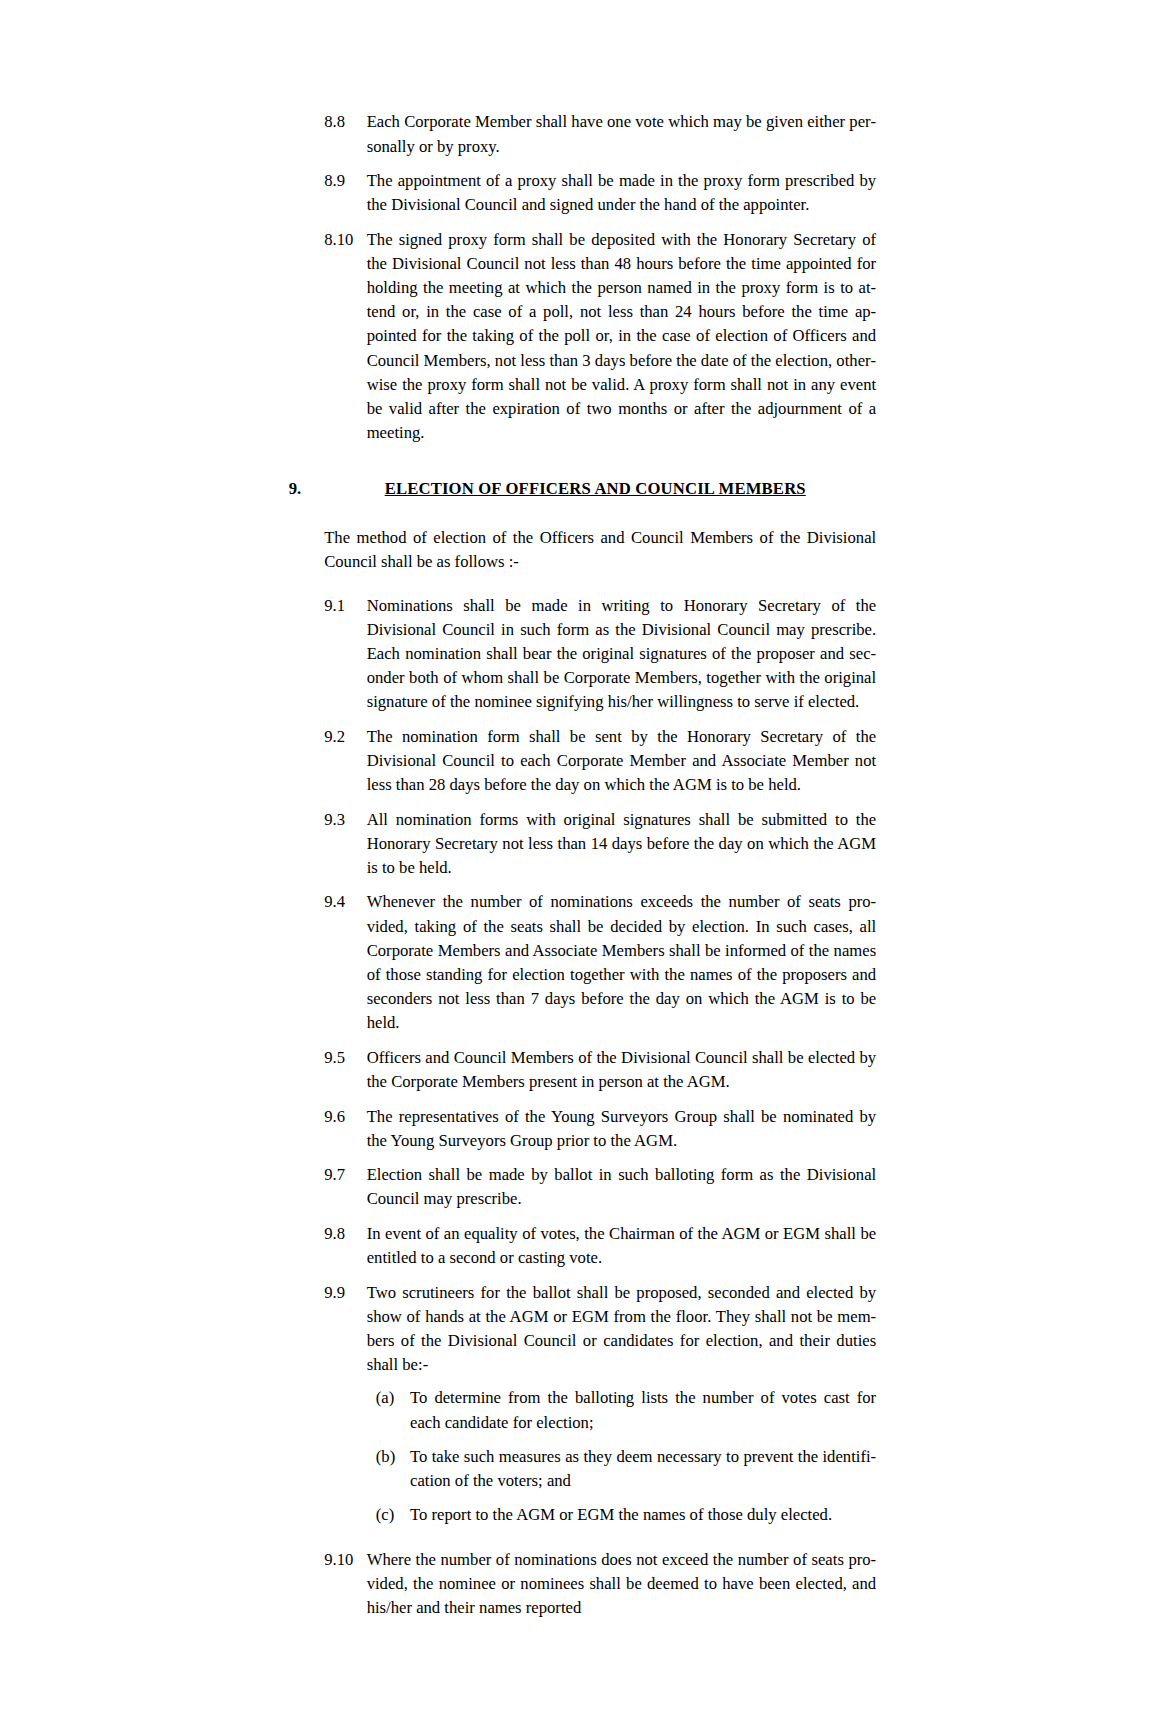8.8 Each Corporate Member shall have one vote which may be given either personally or by proxy.
8.9 The appointment of a proxy shall be made in the proxy form prescribed by the Divisional Council and signed under the hand of the appointer.
8.10 The signed proxy form shall be deposited with the Honorary Secretary of the Divisional Council not less than 48 hours before the time appointed for holding the meeting at which the person named in the proxy form is to attend or, in the case of a poll, not less than 24 hours before the time appointed for the taking of the poll or, in the case of election of Officers and Council Members, not less than 3 days before the date of the election, otherwise the proxy form shall not be valid. A proxy form shall not in any event be valid after the expiration of two months or after the adjournment of a meeting.
9. ELECTION OF OFFICERS AND COUNCIL MEMBERS
The method of election of the Officers and Council Members of the Divisional Council shall be as follows :-
9.1 Nominations shall be made in writing to Honorary Secretary of the Divisional Council in such form as the Divisional Council may prescribe. Each nomination shall bear the original signatures of the proposer and seconder both of whom shall be Corporate Members, together with the original signature of the nominee signifying his/her willingness to serve if elected.
9.2 The nomination form shall be sent by the Honorary Secretary of the Divisional Council to each Corporate Member and Associate Member not less than 28 days before the day on which the AGM is to be held.
9.3 All nomination forms with original signatures shall be submitted to the Honorary Secretary not less than 14 days before the day on which the AGM is to be held.
9.4 Whenever the number of nominations exceeds the number of seats provided, taking of the seats shall be decided by election. In such cases, all Corporate Members and Associate Members shall be informed of the names of those standing for election together with the names of the proposers and seconders not less than 7 days before the day on which the AGM is to be held.
9.5 Officers and Council Members of the Divisional Council shall be elected by the Corporate Members present in person at the AGM.
9.6 The representatives of the Young Surveyors Group shall be nominated by the Young Surveyors Group prior to the AGM.
9.7 Election shall be made by ballot in such balloting form as the Divisional Council may prescribe.
9.8 In event of an equality of votes, the Chairman of the AGM or EGM shall be entitled to a second or casting vote.
9.9 Two scrutineers for the ballot shall be proposed, seconded and elected by show of hands at the AGM or EGM from the floor. They shall not be members of the Divisional Council or candidates for election, and their duties shall be:-
(a) To determine from the balloting lists the number of votes cast for each candidate for election;
(b) To take such measures as they deem necessary to prevent the identification of the voters; and
(c) To report to the AGM or EGM the names of those duly elected.
9.10 Where the number of nominations does not exceed the number of seats provided, the nominee or nominees shall be deemed to have been elected, and his/her and their names reported